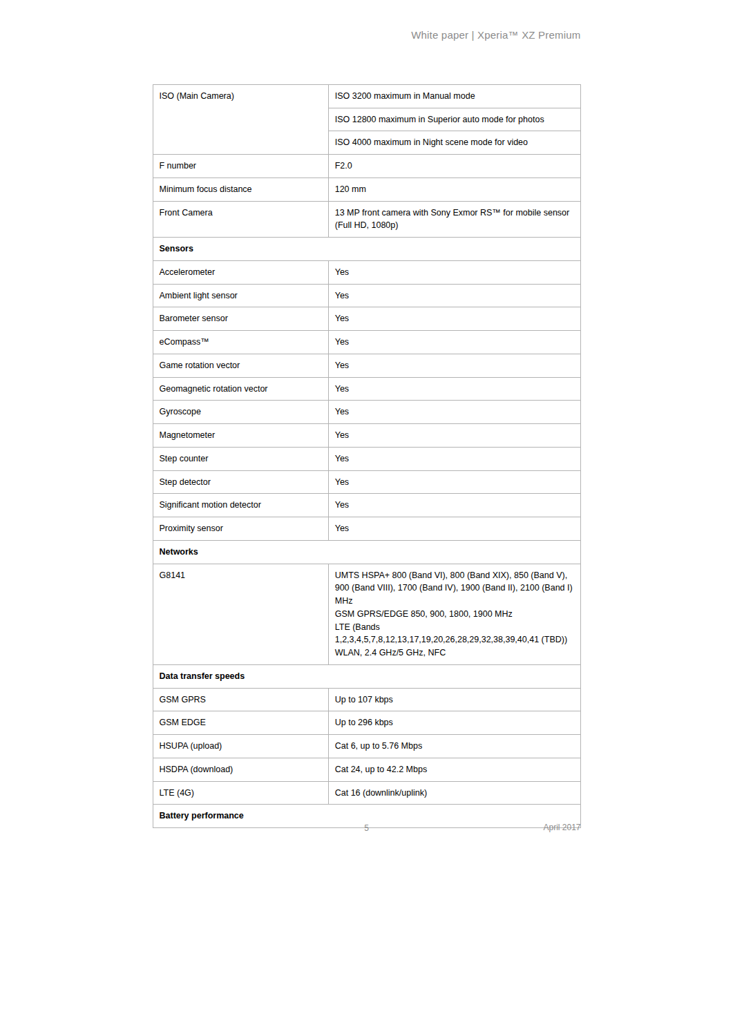White paper | Xperia™ XZ Premium
| ISO (Main Camera) | ISO 3200 maximum in Manual mode |
| ISO 12800 maximum in Superior auto mode for photos |
| ISO 4000 maximum in Night scene mode for video |
| F number | F2.0 |
| Minimum focus distance | 120 mm |
| Front Camera | 13 MP front camera with Sony Exmor RS™ for mobile sensor (Full HD, 1080p) |
| Sensors |
| Accelerometer | Yes |
| Ambient light sensor | Yes |
| Barometer sensor | Yes |
| eCompass™ | Yes |
| Game rotation vector | Yes |
| Geomagnetic rotation vector | Yes |
| Gyroscope | Yes |
| Magnetometer | Yes |
| Step counter | Yes |
| Step detector | Yes |
| Significant motion detector | Yes |
| Proximity sensor | Yes |
| Networks |
| G8141 | UMTS HSPA+ 800 (Band VI), 800 (Band XIX), 850 (Band V), 900 (Band VIII), 1700 (Band IV), 1900 (Band II), 2100 (Band I) MHz GSM GPRS/EDGE 850, 900, 1800, 1900 MHz LTE (Bands 1,2,3,4,5,7,8,12,13,17,19,20,26,28,29,32,38,39,40,41 (TBD)) WLAN, 2.4 GHz/5 GHz, NFC |
| Data transfer speeds |
| GSM GPRS | Up to 107 kbps |
| GSM EDGE | Up to 296 kbps |
| HSUPA (upload) | Cat 6, up to 5.76 Mbps |
| HSDPA (download) | Cat 24, up to 42.2 Mbps |
| LTE (4G) | Cat 16 (downlink/uplink) |
| Battery performance |
5
April 2017